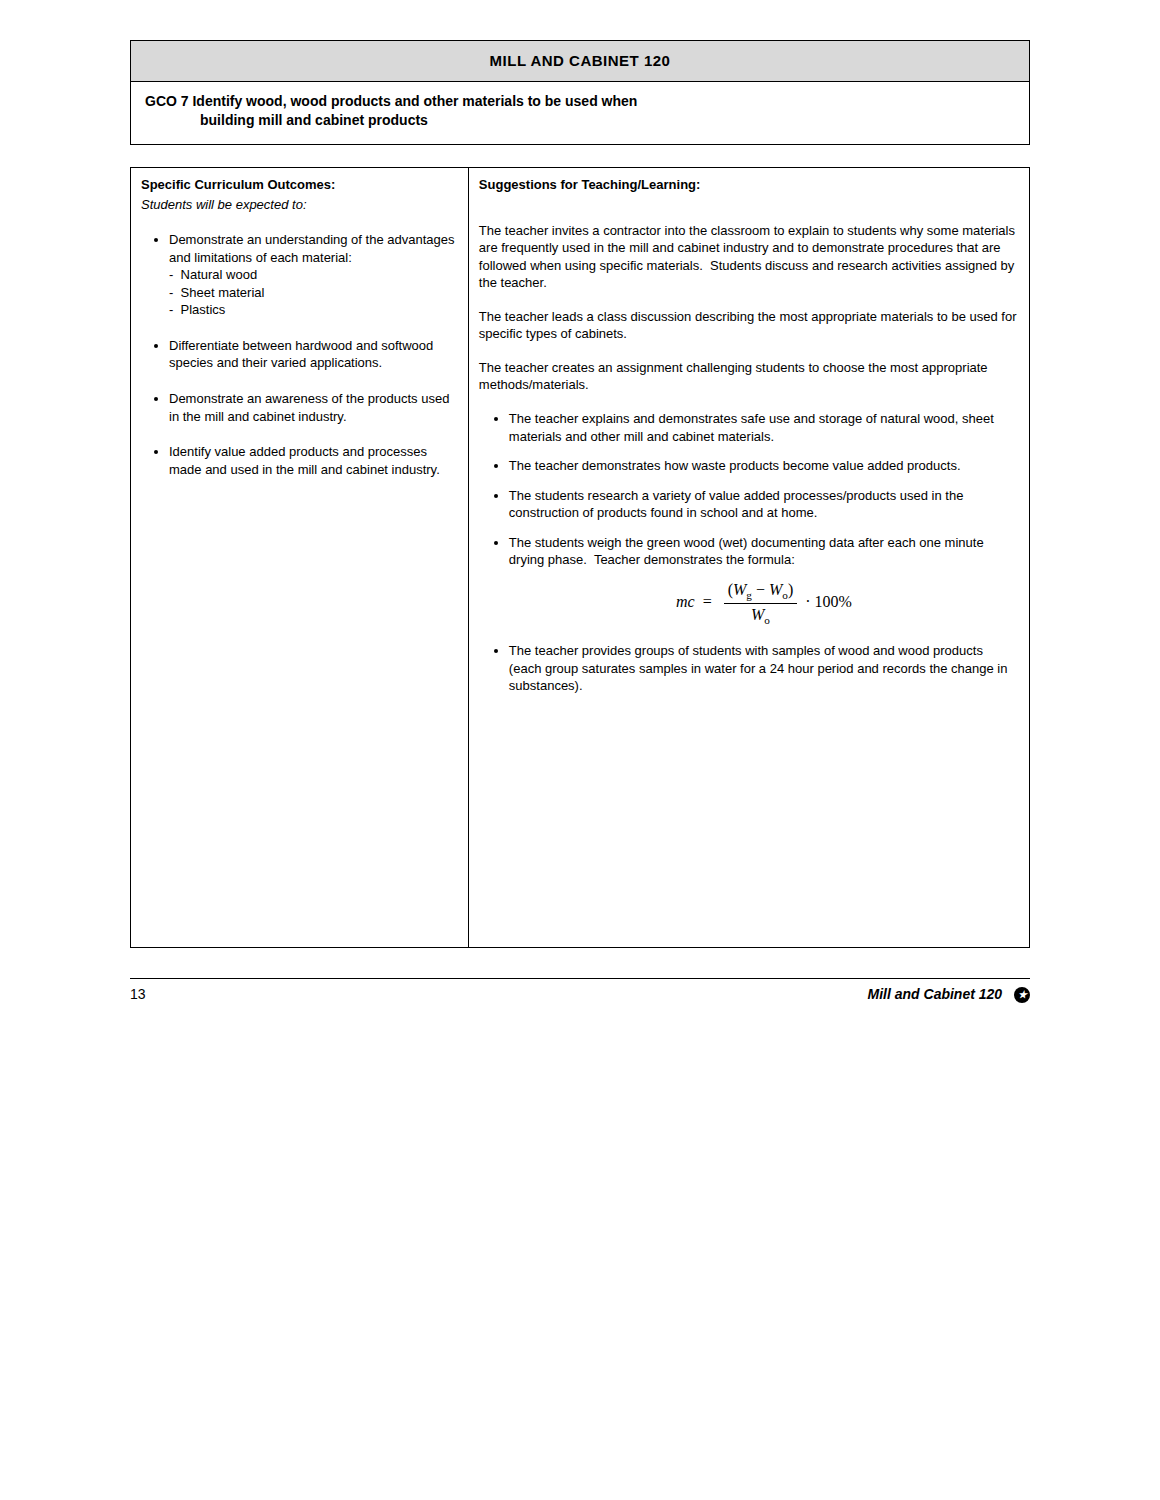MILL AND CABINET 120
GCO 7 Identify wood, wood products and other materials to be used when building mill and cabinet products
| Specific Curriculum Outcomes: Students will be expected to: Demonstrate an understanding of the advantages and limitations of each material: Natural wood Sheet material Plastics Differentiate between hardwood and softwood species and their varied applications. Demonstrate an awareness of the products used in the mill and cabinet industry. Identify value added products and processes made and used in the mill and cabinet industry. | Suggestions for Teaching/Learning: The teacher invites a contractor into the classroom to explain to students why some materials are frequently used in the mill and cabinet industry and to demonstrate procedures that are followed when using specific materials. Students discuss and research activities assigned by the teacher. The teacher leads a class discussion describing the most appropriate materials to be used for specific types of cabinets. The teacher creates an assignment challenging students to choose the most appropriate methods/materials. The teacher explains and demonstrates safe use and storage of natural wood, sheet materials and other mill and cabinet materials. The teacher demonstrates how waste products become value added products. The students research a variety of value added processes/products used in the construction of products found in school and at home. The students weigh the green wood (wet) documenting data after each one minute drying phase. Teacher demonstrates the formula: mc = ( W g − W o ) W o · 100% The teacher provides groups of students with samples of wood and wood products (each group saturates samples in water for a 24 hour period and records the change in substances). |
13 Mill and Cabinet 120 ★